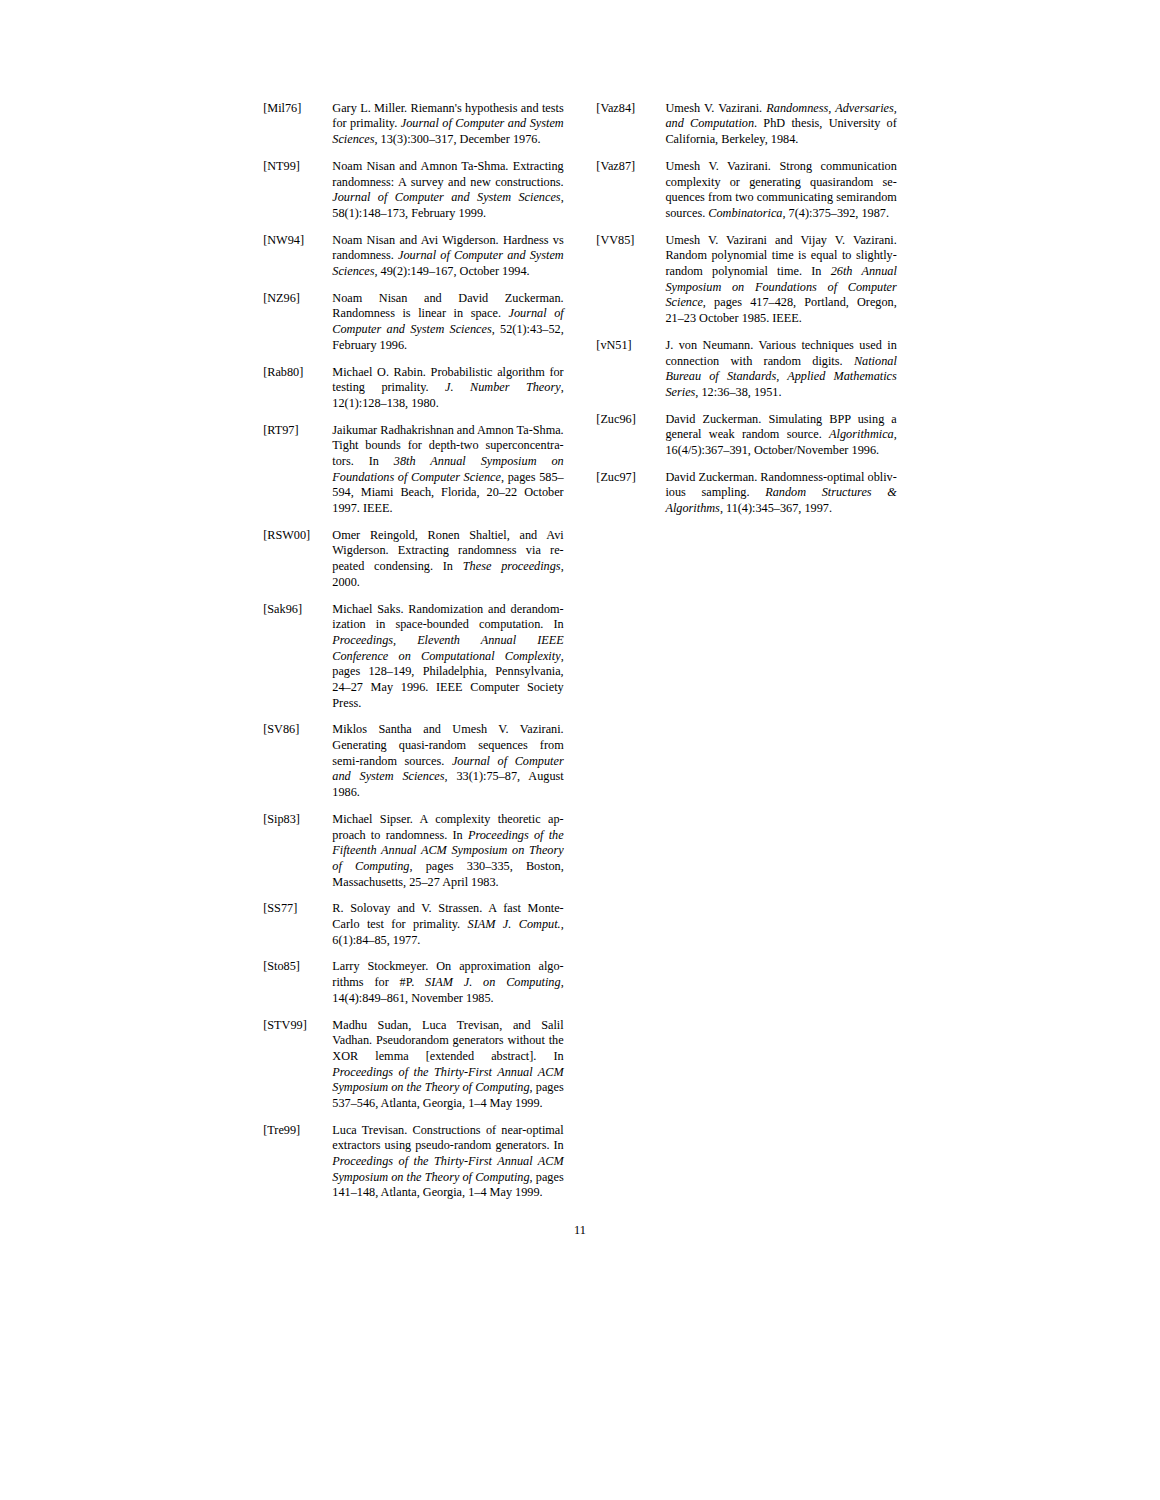[Mil76]
Gary L. Miller. Riemann's hypothesis and tests for primality. Journal of Computer and System Sciences, 13(3):300–317, December 1976.
[NT99]
Noam Nisan and Amnon Ta-Shma. Extracting randomness: A survey and new constructions. Journal of Computer and System Sciences, 58(1):148–173, February 1999.
[NW94]
Noam Nisan and Avi Wigderson. Hardness vs randomness. Journal of Computer and System Sciences, 49(2):149–167, October 1994.
[NZ96]
Noam Nisan and David Zuckerman. Randomness is linear in space. Journal of Computer and System Sciences, 52(1):43–52, February 1996.
[Rab80]
Michael O. Rabin. Probabilistic algorithm for testing primality. J. Number Theory, 12(1):128–138, 1980.
[RT97]
Jaikumar Radhakrishnan and Amnon Ta-Shma. Tight bounds for depth-two superconcentrators. In 38th Annual Symposium on Foundations of Computer Science, pages 585–594, Miami Beach, Florida, 20–22 October 1997. IEEE.
[RSW00]
Omer Reingold, Ronen Shaltiel, and Avi Wigderson. Extracting randomness via repeated condensing. In These proceedings, 2000.
[Sak96]
Michael Saks. Randomization and derandomization in space-bounded computation. In Proceedings, Eleventh Annual IEEE Conference on Computational Complexity, pages 128–149, Philadelphia, Pennsylvania, 24–27 May 1996. IEEE Computer Society Press.
[SV86]
Miklos Santha and Umesh V. Vazirani. Generating quasi-random sequences from semi-random sources. Journal of Computer and System Sciences, 33(1):75–87, August 1986.
[Sip83]
Michael Sipser. A complexity theoretic approach to randomness. In Proceedings of the Fifteenth Annual ACM Symposium on Theory of Computing, pages 330–335, Boston, Massachusetts, 25–27 April 1983.
[SS77]
R. Solovay and V. Strassen. A fast Monte-Carlo test for primality. SIAM J. Comput., 6(1):84–85, 1977.
[Sto85]
Larry Stockmeyer. On approximation algorithms for #P. SIAM J. on Computing, 14(4):849–861, November 1985.
[STV99]
Madhu Sudan, Luca Trevisan, and Salil Vadhan. Pseudorandom generators without the XOR lemma [extended abstract]. In Proceedings of the Thirty-First Annual ACM Symposium on the Theory of Computing, pages 537–546, Atlanta, Georgia, 1–4 May 1999.
[Tre99]
Luca Trevisan. Constructions of near-optimal extractors using pseudo-random generators. In Proceedings of the Thirty-First Annual ACM Symposium on the Theory of Computing, pages 141–148, Atlanta, Georgia, 1–4 May 1999.
[Vaz84]
Umesh V. Vazirani. Randomness, Adversaries, and Computation. PhD thesis, University of California, Berkeley, 1984.
[Vaz87]
Umesh V. Vazirani. Strong communication complexity or generating quasirandom sequences from two communicating semirandom sources. Combinatorica, 7(4):375–392, 1987.
[VV85]
Umesh V. Vazirani and Vijay V. Vazirani. Random polynomial time is equal to slightly-random polynomial time. In 26th Annual Symposium on Foundations of Computer Science, pages 417–428, Portland, Oregon, 21–23 October 1985. IEEE.
[vN51]
J. von Neumann. Various techniques used in connection with random digits. National Bureau of Standards, Applied Mathematics Series, 12:36–38, 1951.
[Zuc96]
David Zuckerman. Simulating BPP using a general weak random source. Algorithmica, 16(4/5):367–391, October/November 1996.
[Zuc97]
David Zuckerman. Randomness-optimal oblivious sampling. Random Structures & Algorithms, 11(4):345–367, 1997.
11